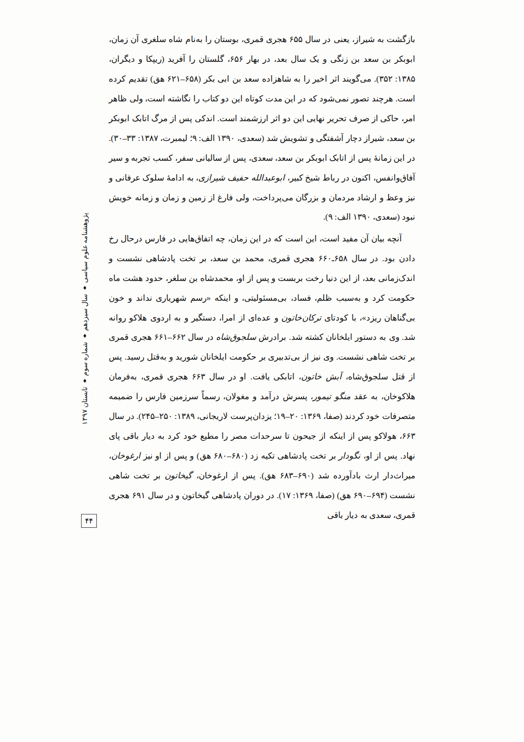بازگشت به شیراز، یعنی در سال ۶۵۵ هجری قمری، بوستان را به‌نام شاه سلغری آن زمان، ابوبکر بن سعد بن زنگی و یک سال بعد، در بهار ۶۵۶، گلستان را آفرید (ریپکا و دیگران، ۱۳۸۵: ۳۵۲). می‌گویند اثر اخیر را به شاهزاده سعد بن ابی بکر (۶۵۸–۶۲۱ هق) تقدیم کرده است. هرچند تصور نمی‌شود که در این مدت کوتاه این دو کتاب را نگاشته است، ولی ظاهر امر، حاکی از صرف تحریر نهایی این دو اثر ارزشمند است. اندکی پس از مرگ اتابک ابوبکر بن سعد، شیراز دچار آشفتگی و تشویش شد (سعدی، ۱۳۹۰ الف: ۹؛ لیمبرت، ۱۳۸۷: ۳۳–۳۰). در این زمانهٔ پس از اتابک ابوبکر بن سعد، سعدی، پس از سالیانی سفر، کسب تجربه و سیر آفاق‌وانفس، اکنون در رباط شیخ کبیر، ابوعبدالله حفیف شیرازی، به ادامهٔ سلوک عرفانی و نیز وعظ و ارشاد مردمان و بزرگان می‌پرداخت، ولی فارغ از زمین و زمان و زمانه خویش نبود (سعدی، ۱۳۹۰ الف: ۹).
آنچه بیان آن مفید است، این است که در این زمان، چه اتفاق‌هایی در فارس درحال رخ دادن بود. در سال ۶۵۸ـ۶۶۰ هجری قمری، محمد بن سعد، بر تخت پادشاهی نشست و اندک‌زمانی بعد، از این دنیا رخت بربست و پس از او، محمدشاه بن سلغر، حدود هشت ماه حکومت کرد و به‌سبب ظلم، فساد، بی‌مسئولیتی، و اینکه «رسم شهریاری نداند و خون بی‌گناهان ریزد»، با کودتای ترکان‌خاتون و عده‌ای از امرا، دستگیر و به اردوی هلاکو روانه شد. وی به دستور ایلخانان کشته شد. برادرش سلجوق‌شاه در سال ۶۶۲–۶۶۱ هجری قمری بر تخت شاهی نشست. وی نیز از بی‌تدبیری بر حکومت ایلخانان شورید و به‌قتل رسید. پس از قتل سلجوق‌شاه، آبش خاتون، اتابکی یافت. او در سال ۶۶۳ هجری قمری، به‌فرمان هلاکوخان، به عقد منگو تیمور، پسرش درآمد و مغولان، رسماً سرزمین فارس را ضمیمه متصرفات خود کردند (صفا، ۱۳۶۹: ۲۰–۱۹؛ یزدان‌پرست لاریجانی، ۱۳۸۹: ۲۵۰–۲۴۵). در سال ۶۶۳، هولاکو پس از اینکه از جیحون تا سرحدات مصر را مطیع خود کرد به دیار باقی پای نهاد. پس از او، نگودار بر تخت پادشاهی تکیه زد (۶۸۰–۶۸۰ هق) و پس از او نیز ارغوخان، میراث‌دار ارث بادآورده شد (۶۹۰–۶۸۳ هق). پس از ارغوخان، گیخاتون بر تخت شاهی نشست (۶۹۴–۶۹۰ هق) (صفا، ۱۳۶۹: ۱۷). در دوران پادشاهی گیخاتون و در سال ۶۹۱ هجری قمری، سعدی به دیار باقی
پژوهشنامه علوم سیاسی ♦ سال سیزدهم ♦ شماره سوم ♦ تابستان ۱۳۹۷
۴۴